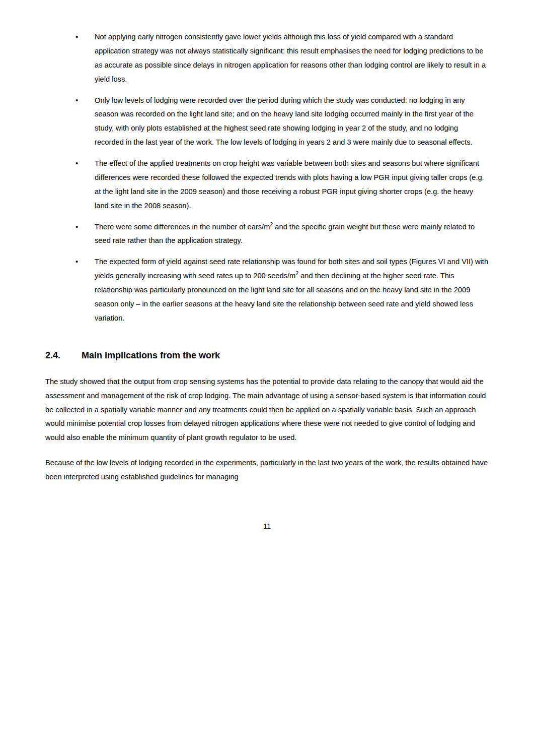Not applying early nitrogen consistently gave lower yields although this loss of yield compared with a standard application strategy was not always statistically significant: this result emphasises the need for lodging predictions to be as accurate as possible since delays in nitrogen application for reasons other than lodging control are likely to result in a yield loss.
Only low levels of lodging were recorded over the period during which the study was conducted: no lodging in any season was recorded on the light land site; and on the heavy land site lodging occurred mainly in the first year of the study, with only plots established at the highest seed rate showing lodging in year 2 of the study, and no lodging recorded in the last year of the work. The low levels of lodging in years 2 and 3 were mainly due to seasonal effects.
The effect of the applied treatments on crop height was variable between both sites and seasons but where significant differences were recorded these followed the expected trends with plots having a low PGR input giving taller crops (e.g. at the light land site in the 2009 season) and those receiving a robust PGR input giving shorter crops (e.g. the heavy land site in the 2008 season).
There were some differences in the number of ears/m2 and the specific grain weight but these were mainly related to seed rate rather than the application strategy.
The expected form of yield against seed rate relationship was found for both sites and soil types (Figures VI and VII) with yields generally increasing with seed rates up to 200 seeds/m2 and then declining at the higher seed rate. This relationship was particularly pronounced on the light land site for all seasons and on the heavy land site in the 2009 season only – in the earlier seasons at the heavy land site the relationship between seed rate and yield showed less variation.
2.4. Main implications from the work
The study showed that the output from crop sensing systems has the potential to provide data relating to the canopy that would aid the assessment and management of the risk of crop lodging. The main advantage of using a sensor-based system is that information could be collected in a spatially variable manner and any treatments could then be applied on a spatially variable basis. Such an approach would minimise potential crop losses from delayed nitrogen applications where these were not needed to give control of lodging and would also enable the minimum quantity of plant growth regulator to be used.
Because of the low levels of lodging recorded in the experiments, particularly in the last two years of the work, the results obtained have been interpreted using established guidelines for managing
11